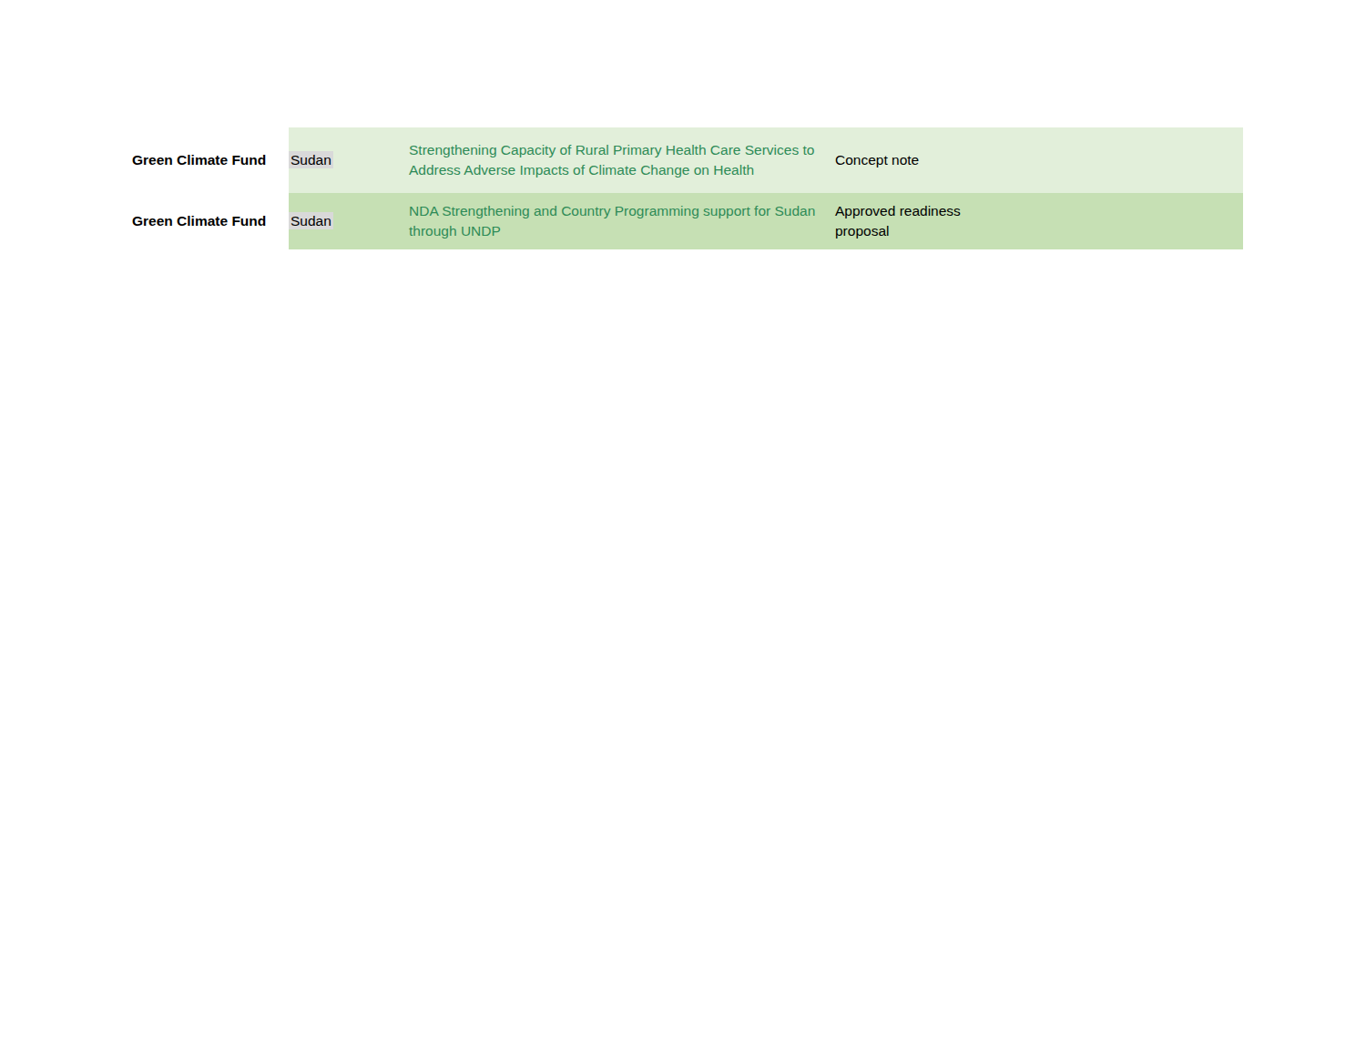| Green Climate Fund | Sudan | Strengthening Capacity of Rural Primary Health Care Services to Address Adverse Impacts of Climate Change on Health | Concept note | | |
| Green Climate Fund | Sudan | NDA Strengthening and Country Programming support for Sudan through UNDP | Approved readiness proposal | | |